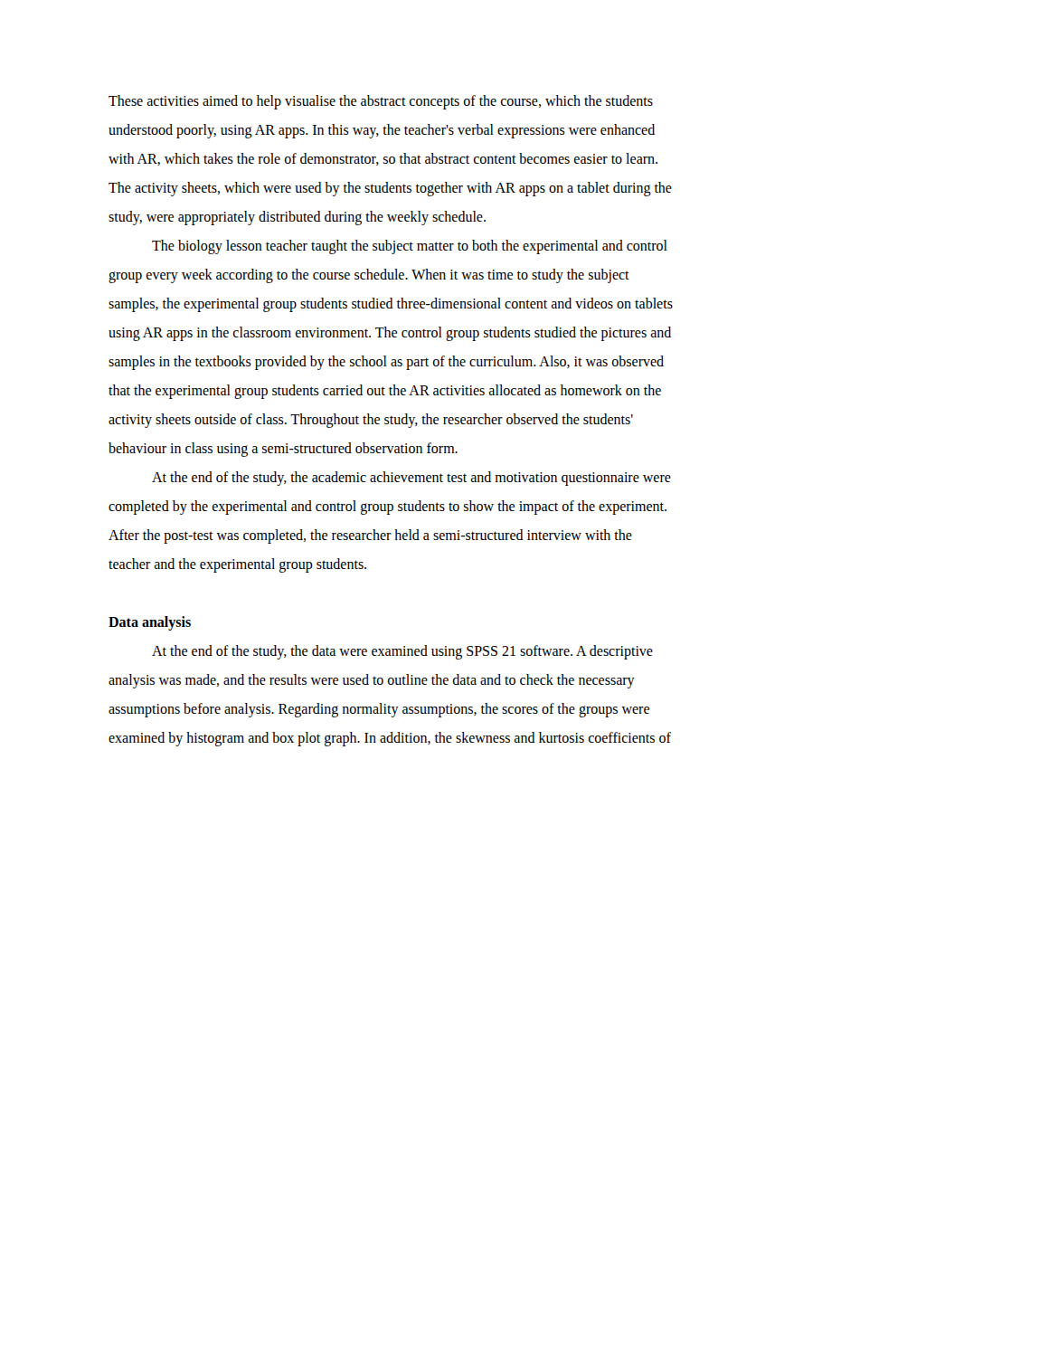These activities aimed to help visualise the abstract concepts of the course, which the students understood poorly, using AR apps. In this way, the teacher's verbal expressions were enhanced with AR, which takes the role of demonstrator, so that abstract content becomes easier to learn. The activity sheets, which were used by the students together with AR apps on a tablet during the study, were appropriately distributed during the weekly schedule.
The biology lesson teacher taught the subject matter to both the experimental and control group every week according to the course schedule. When it was time to study the subject samples, the experimental group students studied three-dimensional content and videos on tablets using AR apps in the classroom environment. The control group students studied the pictures and samples in the textbooks provided by the school as part of the curriculum. Also, it was observed that the experimental group students carried out the AR activities allocated as homework on the activity sheets outside of class. Throughout the study, the researcher observed the students' behaviour in class using a semi-structured observation form.
At the end of the study, the academic achievement test and motivation questionnaire were completed by the experimental and control group students to show the impact of the experiment. After the post-test was completed, the researcher held a semi-structured interview with the teacher and the experimental group students.
Data analysis
At the end of the study, the data were examined using SPSS 21 software. A descriptive analysis was made, and the results were used to outline the data and to check the necessary assumptions before analysis. Regarding normality assumptions, the scores of the groups were examined by histogram and box plot graph. In addition, the skewness and kurtosis coefficients of